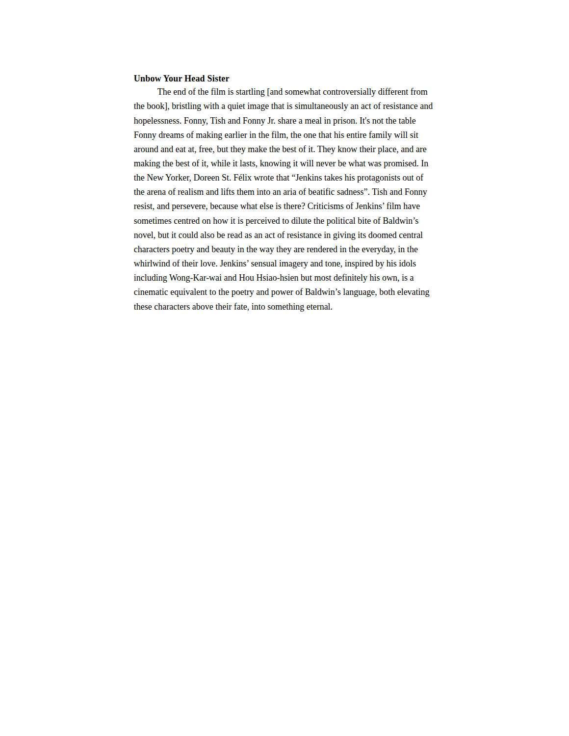Unbow Your Head Sister
The end of the film is startling [and somewhat controversially different from the book], bristling with a quiet image that is simultaneously an act of resistance and hopelessness. Fonny, Tish and Fonny Jr. share a meal in prison. It's not the table Fonny dreams of making earlier in the film, the one that his entire family will sit around and eat at, free, but they make the best of it. They know their place, and are making the best of it, while it lasts, knowing it will never be what was promised. In the New Yorker, Doreen St. Félix wrote that “Jenkins takes his protagonists out of the arena of realism and lifts them into an aria of beatific sadness”. Tish and Fonny resist, and persevere, because what else is there? Criticisms of Jenkins’ film have sometimes centred on how it is perceived to dilute the political bite of Baldwin’s novel, but it could also be read as an act of resistance in giving its doomed central characters poetry and beauty in the way they are rendered in the everyday, in the whirlwind of their love. Jenkins’ sensual imagery and tone, inspired by his idols including Wong-Kar-wai and Hou Hsiao-hsien but most definitely his own, is a cinematic equivalent to the poetry and power of Baldwin’s language, both elevating these characters above their fate, into something eternal.